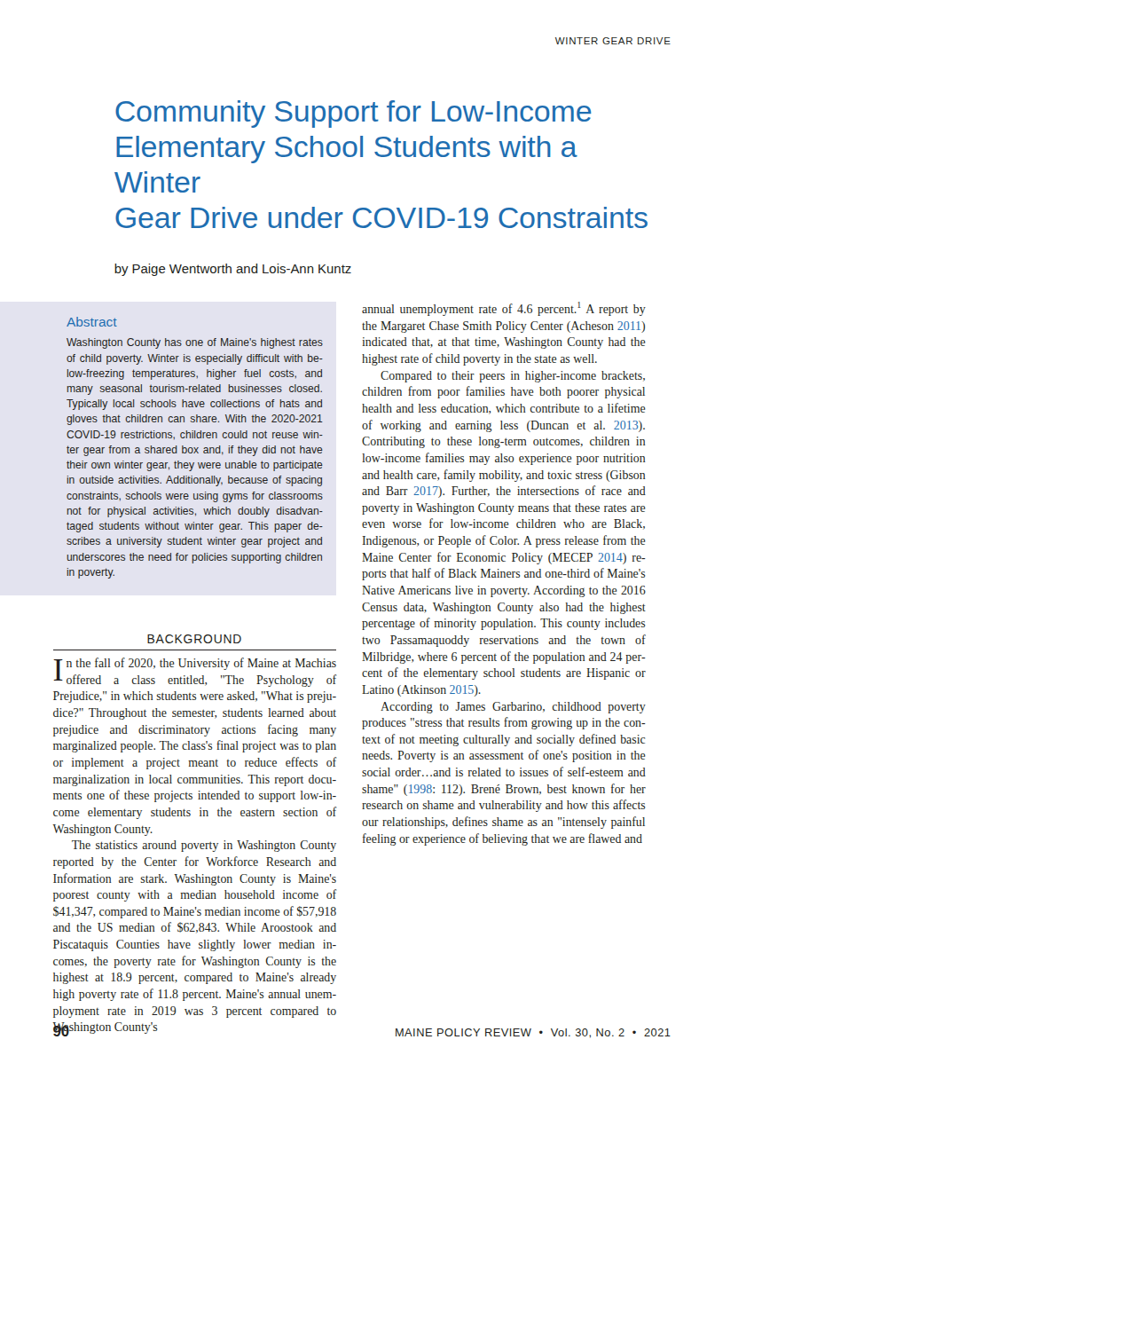WINTER GEAR DRIVE
Community Support for Low-Income
Elementary School Students with a Winter
Gear Drive under COVID-19 Constraints
by Paige Wentworth and Lois-Ann Kuntz
Abstract
Washington County has one of Maine's highest rates of child poverty. Winter is especially difficult with below-freezing temperatures, higher fuel costs, and many seasonal tourism-related businesses closed. Typically local schools have collections of hats and gloves that children can share. With the 2020-2021 COVID-19 restrictions, children could not reuse winter gear from a shared box and, if they did not have their own winter gear, they were unable to participate in outside activities. Additionally, because of spacing constraints, schools were using gyms for classrooms not for physical activities, which doubly disadvantaged students without winter gear. This paper describes a university student winter gear project and underscores the need for policies supporting children in poverty.
BACKGROUND
In the fall of 2020, the University of Maine at Machias offered a class entitled, "The Psychology of Prejudice," in which students were asked, "What is prejudice?" Throughout the semester, students learned about prejudice and discriminatory actions facing many marginalized people. The class's final project was to plan or implement a project meant to reduce effects of marginalization in local communities. This report documents one of these projects intended to support low-income elementary students in the eastern section of Washington County.
The statistics around poverty in Washington County reported by the Center for Workforce Research and Information are stark. Washington County is Maine's poorest county with a median household income of $41,347, compared to Maine's median income of $57,918 and the US median of $62,843. While Aroostook and Piscataquis Counties have slightly lower median incomes, the poverty rate for Washington County is the highest at 18.9 percent, compared to Maine's already high poverty rate of 11.8 percent. Maine's annual unemployment rate in 2019 was 3 percent compared to Washington County's
annual unemployment rate of 4.6 percent.1 A report by the Margaret Chase Smith Policy Center (Acheson 2011) indicated that, at that time, Washington County had the highest rate of child poverty in the state as well.
Compared to their peers in higher-income brackets, children from poor families have both poorer physical health and less education, which contribute to a lifetime of working and earning less (Duncan et al. 2013). Contributing to these long-term outcomes, children in low-income families may also experience poor nutrition and health care, family mobility, and toxic stress (Gibson and Barr 2017). Further, the intersections of race and poverty in Washington County means that these rates are even worse for low-income children who are Black, Indigenous, or People of Color. A press release from the Maine Center for Economic Policy (MECEP 2014) reports that half of Black Mainers and one-third of Maine's Native Americans live in poverty. According to the 2016 Census data, Washington County also had the highest percentage of minority population. This county includes two Passamaquoddy reservations and the town of Milbridge, where 6 percent of the population and 24 percent of the elementary school students are Hispanic or Latino (Atkinson 2015).
According to James Garbarino, childhood poverty produces "stress that results from growing up in the context of not meeting culturally and socially defined basic needs. Poverty is an assessment of one's position in the social order…and is related to issues of self-esteem and shame" (1998: 112). Brené Brown, best known for her research on shame and vulnerability and how this affects our relationships, defines shame as an "intensely painful feeling or experience of believing that we are flawed and
90
MAINE POLICY REVIEW • Vol. 30, No. 2 • 2021